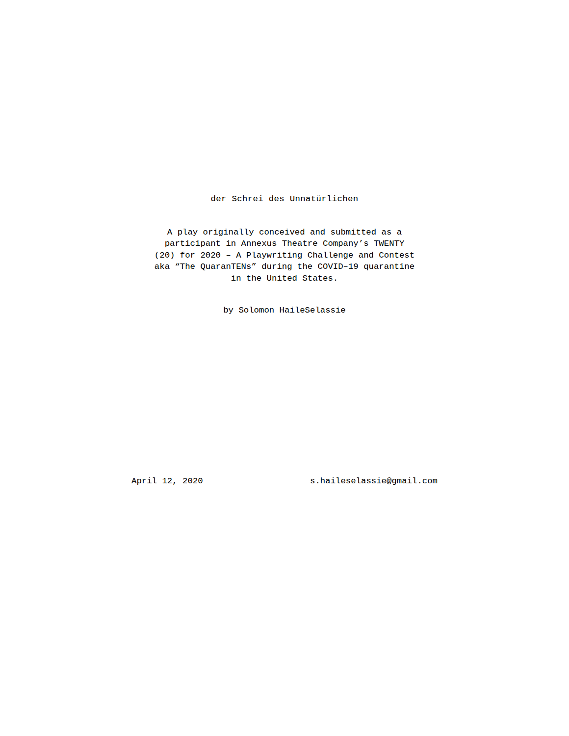der Schrei des Unnatürlichen
A play originally conceived and submitted as a participant in Annexus Theatre Company’s TWENTY (20) for 2020 – A Playwriting Challenge and Contest aka “The QuaranTENs” during the COVID–19 quarantine in the United States.
by Solomon HaileSelassie
April 12, 2020
s.haileselassie@gmail.com